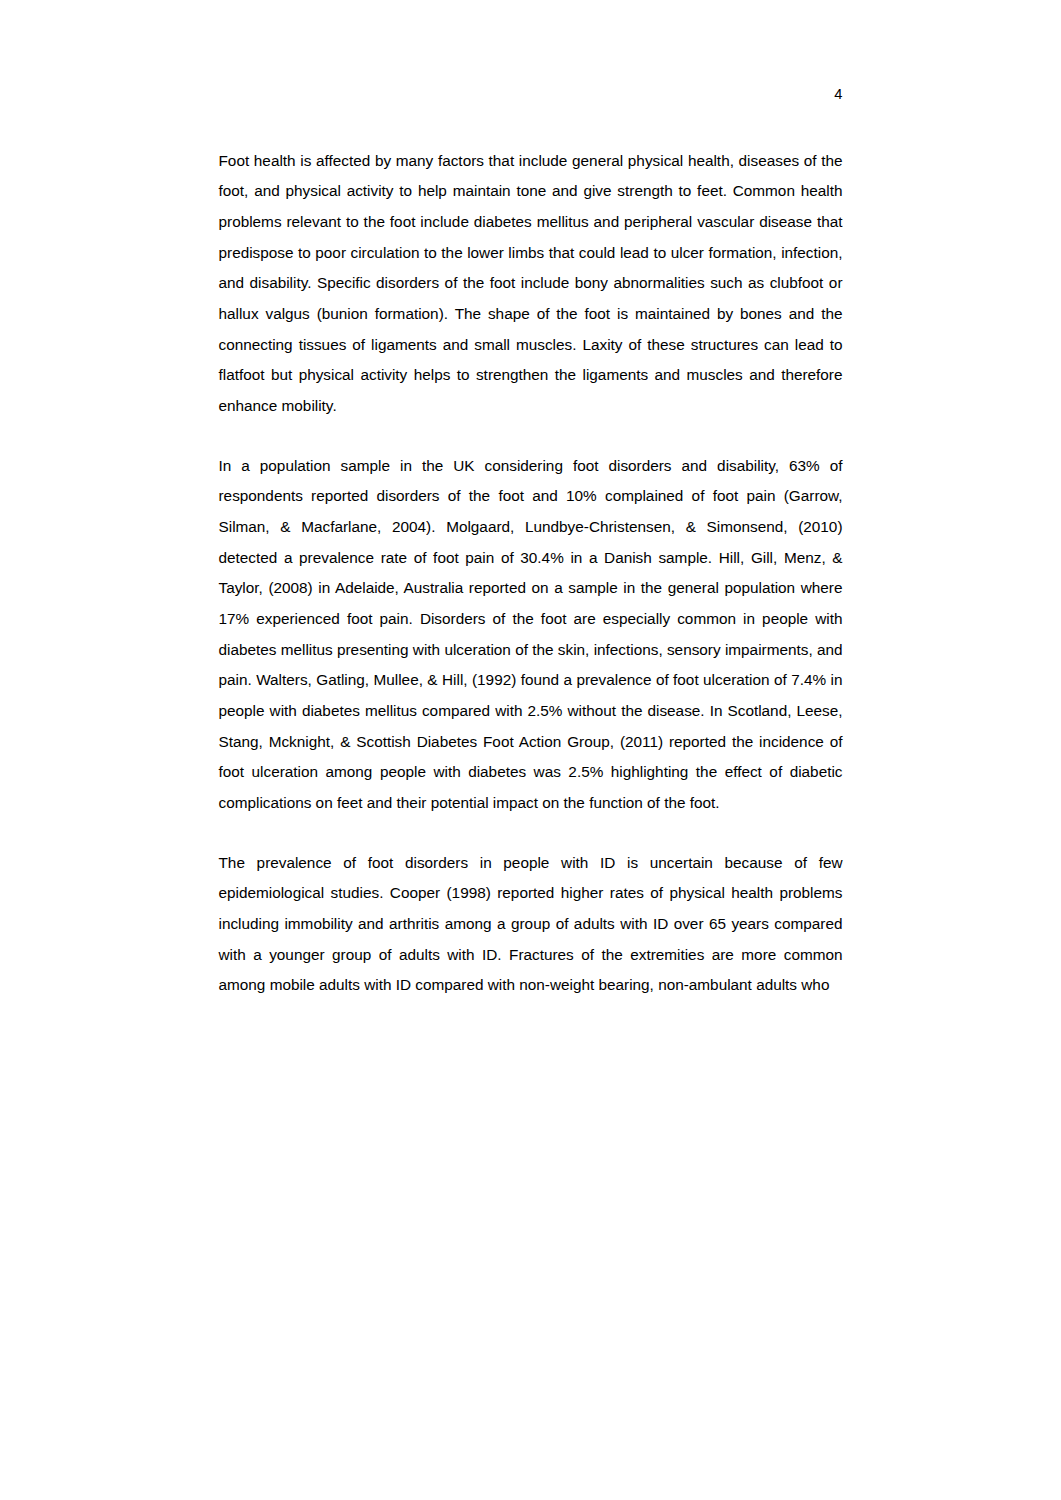4
Foot health is affected by many factors that include general physical health, diseases of the foot, and physical activity to help maintain tone and give strength to feet. Common health problems relevant to the foot include diabetes mellitus and peripheral vascular disease that predispose to poor circulation to the lower limbs that could lead to ulcer formation, infection, and disability. Specific disorders of the foot include bony abnormalities such as clubfoot or hallux valgus (bunion formation). The shape of the foot is maintained by bones and the connecting tissues of ligaments and small muscles. Laxity of these structures can lead to flatfoot but physical activity helps to strengthen the ligaments and muscles and therefore enhance mobility.
In a population sample in the UK considering foot disorders and disability, 63% of respondents reported disorders of the foot and 10% complained of foot pain (Garrow, Silman, & Macfarlane, 2004). Molgaard, Lundbye-Christensen, & Simonsend, (2010) detected a prevalence rate of foot pain of 30.4% in a Danish sample. Hill, Gill, Menz, & Taylor, (2008) in Adelaide, Australia reported on a sample in the general population where 17% experienced foot pain. Disorders of the foot are especially common in people with diabetes mellitus presenting with ulceration of the skin, infections, sensory impairments, and pain. Walters, Gatling, Mullee, & Hill, (1992) found a prevalence of foot ulceration of 7.4% in people with diabetes mellitus compared with 2.5% without the disease. In Scotland, Leese, Stang, Mcknight, & Scottish Diabetes Foot Action Group, (2011) reported the incidence of foot ulceration among people with diabetes was 2.5% highlighting the effect of diabetic complications on feet and their potential impact on the function of the foot.
The prevalence of foot disorders in people with ID is uncertain because of few epidemiological studies. Cooper (1998) reported higher rates of physical health problems including immobility and arthritis among a group of adults with ID over 65 years compared with a younger group of adults with ID. Fractures of the extremities are more common among mobile adults with ID compared with non-weight bearing, non-ambulant adults who